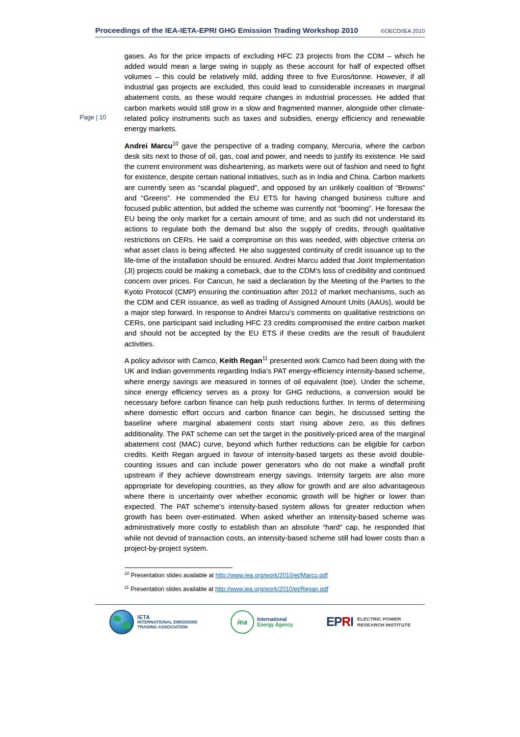Proceedings of the IEA-IETA-EPRI GHG Emission Trading Workshop 2010
©OECD/IEA 2010
Page | 10
gases. As for the price impacts of excluding HFC 23 projects from the CDM – which he added would mean a large swing in supply as these account for half of expected offset volumes – this could be relatively mild, adding three to five Euros/tonne. However, if all industrial gas projects are excluded, this could lead to considerable increases in marginal abatement costs, as these would require changes in industrial processes. He added that carbon markets would still grow in a slow and fragmented manner, alongside other climate-related policy instruments such as taxes and subsidies, energy efficiency and renewable energy markets.
Andrei Marcu10 gave the perspective of a trading company, Mercuria, where the carbon desk sits next to those of oil, gas, coal and power, and needs to justify its existence. He said the current environment was disheartening, as markets were out of fashion and need to fight for existence, despite certain national initiatives, such as in India and China. Carbon markets are currently seen as “scandal plagued”, and opposed by an unlikely coalition of “Browns” and “Greens”. He commended the EU ETS for having changed business culture and focused public attention, but added the scheme was currently not “booming”. He foresaw the EU being the only market for a certain amount of time, and as such did not understand its actions to regulate both the demand but also the supply of credits, through qualitative restrictions on CERs. He said a compromise on this was needed, with objective criteria on what asset class is being affected. He also suggested continuity of credit issuance up to the life-time of the installation should be ensured. Andrei Marcu added that Joint Implementation (JI) projects could be making a comeback, due to the CDM’s loss of credibility and continued concern over prices. For Cancun, he said a declaration by the Meeting of the Parties to the Kyoto Protocol (CMP) ensuring the continuation after 2012 of market mechanisms, such as the CDM and CER issuance, as well as trading of Assigned Amount Units (AAUs), would be a major step forward. In response to Andrei Marcu’s comments on qualitative restrictions on CERs, one participant said including HFC 23 credits compromised the entire carbon market and should not be accepted by the EU ETS if these credits are the result of fraudulent activities.
A policy advisor with Camco, Keith Regan11 presented work Camco had been doing with the UK and Indian governments regarding India’s PAT energy-efficiency intensity-based scheme, where energy savings are measured in tonnes of oil equivalent (toe). Under the scheme, since energy efficiency serves as a proxy for GHG reductions, a conversion would be necessary before carbon finance can help push reductions further. In terms of determining where domestic effort occurs and carbon finance can begin, he discussed setting the baseline where marginal abatement costs start rising above zero, as this defines additionality. The PAT scheme can set the target in the positively-priced area of the marginal abatement cost (MAC) curve, beyond which further reductions can be eligible for carbon credits. Keith Regan argued in favour of intensity-based targets as these avoid double-counting issues and can include power generators who do not make a windfall profit upstream if they achieve downstream energy savings. Intensity targets are also more appropriate for developing countries, as they allow for growth and are also advantageous where there is uncertainty over whether economic growth will be higher or lower than expected. The PAT scheme’s intensity-based system allows for greater reduction when growth has been over-estimated. When asked whether an intensity-based scheme was administratively more costly to establish than an absolute “hard” cap, he responded that while not devoid of transaction costs, an intensity-based scheme still had lower costs than a project-by-project system.
10 Presentation slides available at http://www.iea.org/work/2010/et/Marcu.pdf
11 Presentation slides available at http://www.iea.org/work/2010/et/Regan.pdf
IETA
INTERNATIONAL EMISSIONS
TRADING ASSOCIATION
iea
International
Energy Agency
EPRI
ELECTRIC POWER
RESEARCH INSTITUTE